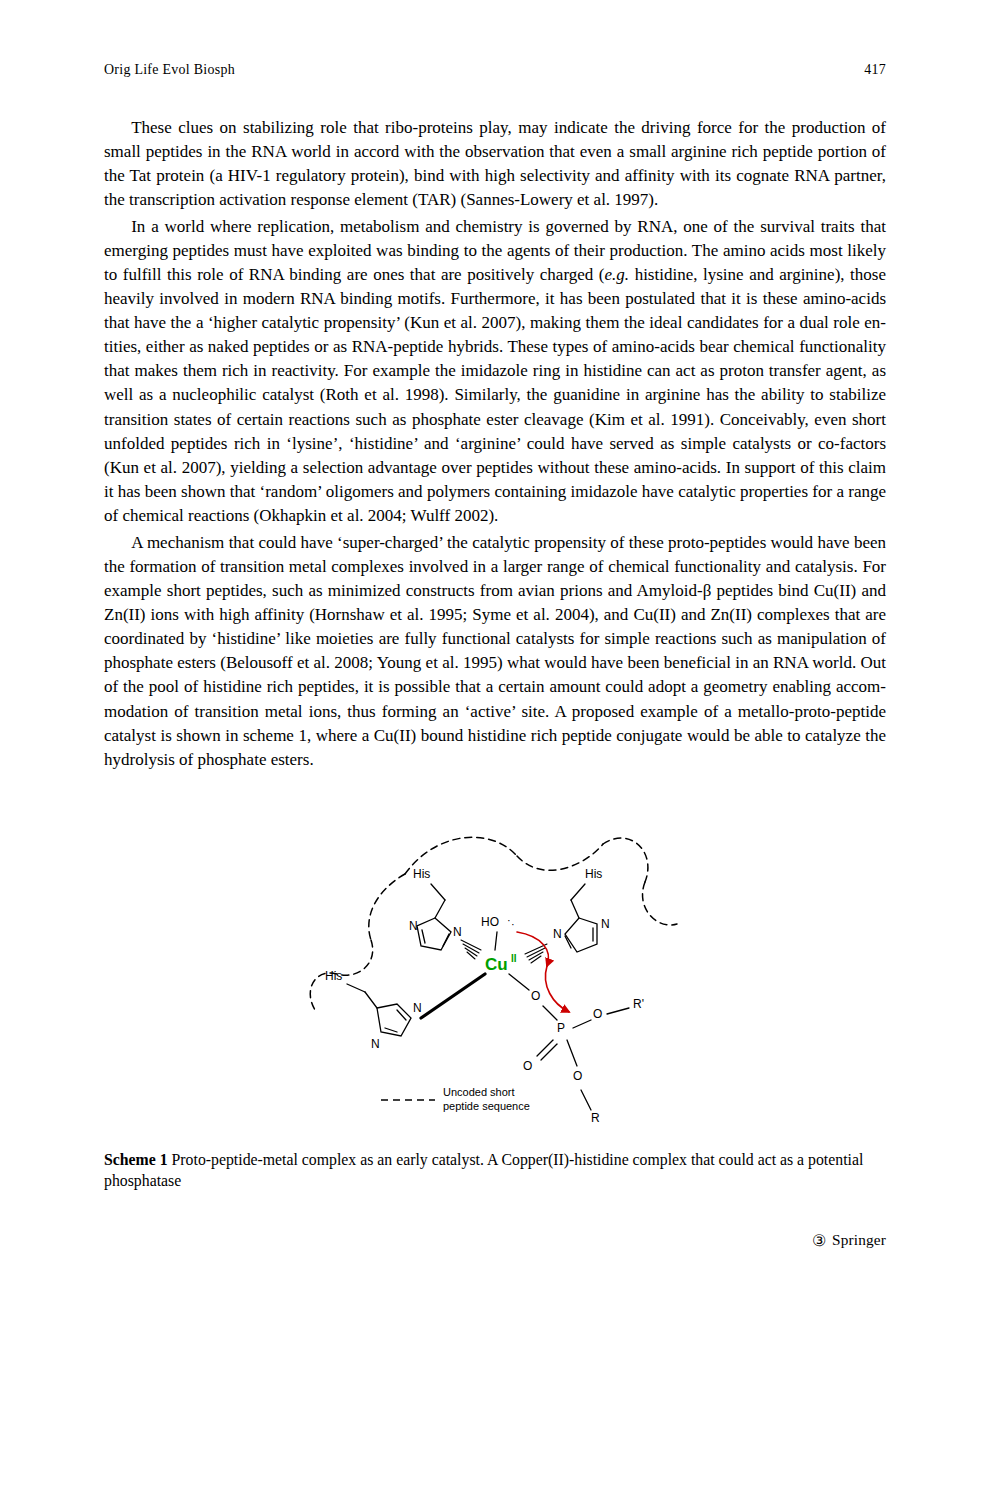Orig Life Evol Biosph 417
These clues on stabilizing role that ribo-proteins play, may indicate the driving force for the production of small peptides in the RNA world in accord with the observation that even a small arginine rich peptide portion of the Tat protein (a HIV-1 regulatory protein), bind with high selectivity and affinity with its cognate RNA partner, the transcription activation response element (TAR) (Sannes-Lowery et al. 1997).
In a world where replication, metabolism and chemistry is governed by RNA, one of the survival traits that emerging peptides must have exploited was binding to the agents of their production. The amino acids most likely to fulfill this role of RNA binding are ones that are positively charged (e.g. histidine, lysine and arginine), those heavily involved in modern RNA binding motifs. Furthermore, it has been postulated that it is these amino-acids that have the a ‘higher catalytic propensity’ (Kun et al. 2007), making them the ideal candidates for a dual role entities, either as naked peptides or as RNA-peptide hybrids. These types of amino-acids bear chemical functionality that makes them rich in reactivity. For example the imidazole ring in histidine can act as proton transfer agent, as well as a nucleophilic catalyst (Roth et al. 1998). Similarly, the guanidine in arginine has the ability to stabilize transition states of certain reactions such as phosphate ester cleavage (Kim et al. 1991). Conceivably, even short unfolded peptides rich in ‘lysine’, ‘histidine’ and ‘arginine’ could have served as simple catalysts or co-factors (Kun et al. 2007), yielding a selection advantage over peptides without these amino-acids. In support of this claim it has been shown that ‘random’ oligomers and polymers containing imidazole have catalytic properties for a range of chemical reactions (Okhapkin et al. 2004; Wulff 2002).
A mechanism that could have ‘super-charged’ the catalytic propensity of these proto-peptides would have been the formation of transition metal complexes involved in a larger range of chemical functionality and catalysis. For example short peptides, such as minimized constructs from avian prions and Amyloid-β peptides bind Cu(II) and Zn(II) ions with high affinity (Hornshaw et al. 1995; Syme et al. 2004), and Cu(II) and Zn(II) complexes that are coordinated by ‘histidine’ like moieties are fully functional catalysts for simple reactions such as manipulation of phosphate esters (Belousoff et al. 2008; Young et al. 1995) what would have been beneficial in an RNA world. Out of the pool of histidine rich peptides, it is possible that a certain amount could adopt a geometry enabling accommodation of transition metal ions, thus forming an ‘active’ site. A proposed example of a metallo-proto-peptide catalyst is shown in scheme 1, where a Cu(II) bound histidine rich peptide conjugate would be able to catalyze the hydrolysis of phosphate esters.
His N N His N N His N N Cu II HO · · O P O O R' O R Uncoded short peptide sequence
Scheme 1 Proto-peptide-metal complex as an early catalyst. A Copper(II)-histidine complex that could act as a potential phosphatase
③ Springer